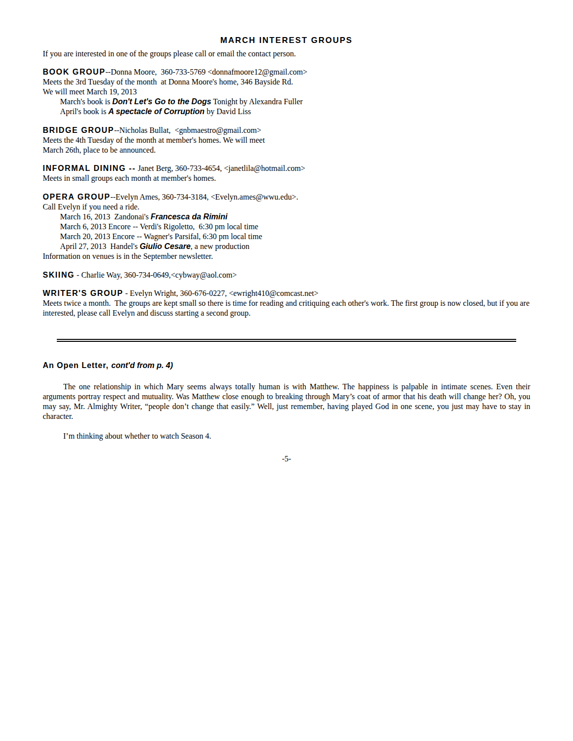MARCH INTEREST GROUPS
If you are interested in one of the groups please call or email the contact person.
BOOK GROUP--Donna Moore, 360-733-5769 <donnafmoore12@gmail.com>
Meets the 3rd Tuesday of the month at Donna Moore's home, 346 Bayside Rd.
We will meet March 19, 2013
March's book is Don't Let's Go to the Dogs Tonight by Alexandra Fuller
April's book is A spectacle of Corruption by David Liss
BRIDGE GROUP--Nicholas Bullat, <gnbmaestro@gmail.com>
Meets the 4th Tuesday of the month at member's homes. We will meet
March 26th, place to be announced.
INFORMAL DINING -- Janet Berg, 360-733-4654, <janetlila@hotmail.com>
Meets in small groups each month at member's homes.
OPERA GROUP--Evelyn Ames, 360-734-3184, <Evelyn.ames@wwu.edu>.
Call Evelyn if you need a ride.
March 16, 2013 Zandonai's Francesca da Rimini
March 6, 2013 Encore -- Verdi's Rigoletto, 6:30 pm local time
March 20, 2013 Encore -- Wagner's Parsifal, 6:30 pm local time
April 27, 2013 Handel's Giulio Cesare, a new production
Information on venues is in the September newsletter.
SKIING - Charlie Way, 360-734-0649,<cybway@aol.com>
WRITER'S GROUP - Evelyn Wright, 360-676-0227, <ewright410@comcast.net>
Meets twice a month. The groups are kept small so there is time for reading and critiquing each other's work. The first group is now closed, but if you are interested, please call Evelyn and discuss starting a second group.
An Open Letter, cont'd from p. 4)
The one relationship in which Mary seems always totally human is with Matthew. The happiness is palpable in intimate scenes. Even their arguments portray respect and mutuality. Was Matthew close enough to breaking through Mary’s coat of armor that his death will change her? Oh, you may say, Mr. Almighty Writer, “people don’t change that easily.” Well, just remember, having played God in one scene, you just may have to stay in character.
I’m thinking about whether to watch Season 4.
-5-